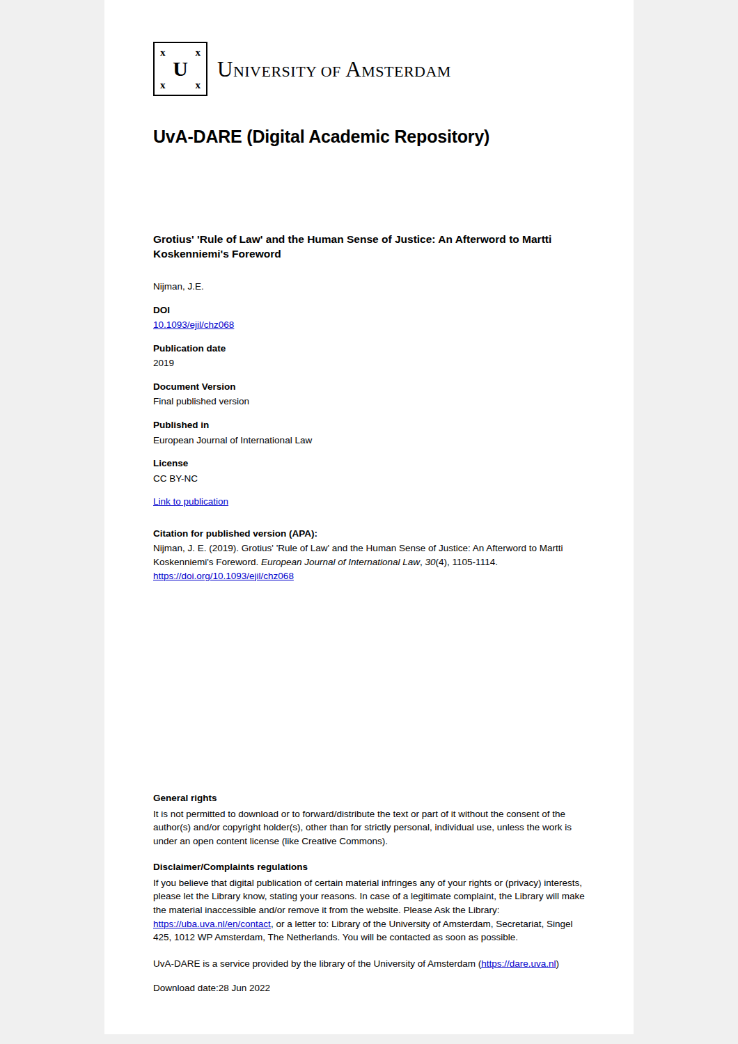x x x x U
UNIVERSITY OF AMSTERDAM
UvA-DARE (Digital Academic Repository)
Grotius' 'Rule of Law' and the Human Sense of Justice: An Afterword to Martti Koskenniemi's Foreword
Nijman, J.E.
DOI
10.1093/ejil/chz068
Publication date
2019
Document Version
Final published version
Published in
European Journal of International Law
License
CC BY-NC
Link to publication
Citation for published version (APA):
Nijman, J. E. (2019). Grotius' 'Rule of Law' and the Human Sense of Justice: An Afterword to Martti Koskenniemi's Foreword. European Journal of International Law, 30(4), 1105-1114. https://doi.org/10.1093/ejil/chz068
General rights
It is not permitted to download or to forward/distribute the text or part of it without the consent of the author(s) and/or copyright holder(s), other than for strictly personal, individual use, unless the work is under an open content license (like Creative Commons).
Disclaimer/Complaints regulations
If you believe that digital publication of certain material infringes any of your rights or (privacy) interests, please let the Library know, stating your reasons. In case of a legitimate complaint, the Library will make the material inaccessible and/or remove it from the website. Please Ask the Library: https://uba.uva.nl/en/contact, or a letter to: Library of the University of Amsterdam, Secretariat, Singel 425, 1012 WP Amsterdam, The Netherlands. You will be contacted as soon as possible.
UvA-DARE is a service provided by the library of the University of Amsterdam (https://dare.uva.nl)
Download date:28 Jun 2022